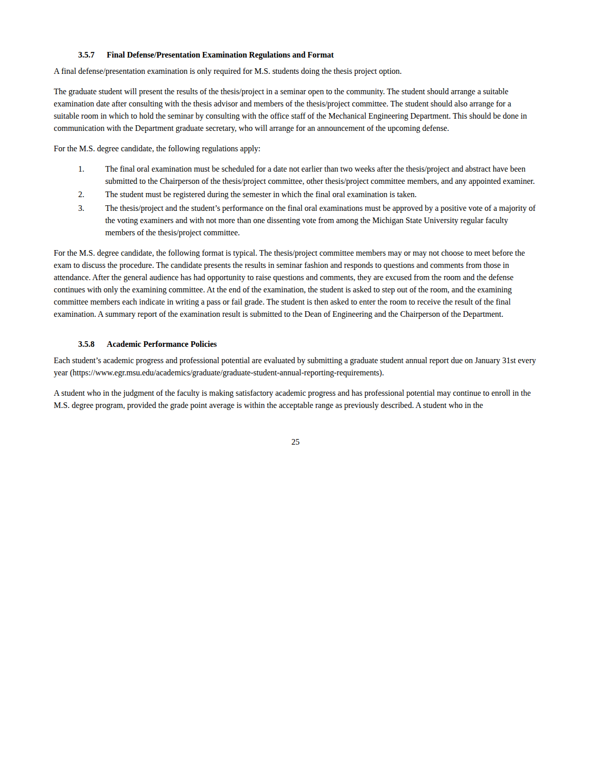3.5.7 Final Defense/Presentation Examination Regulations and Format
A final defense/presentation examination is only required for M.S. students doing the thesis project option.
The graduate student will present the results of the thesis/project in a seminar open to the community. The student should arrange a suitable examination date after consulting with the thesis advisor and members of the thesis/project committee. The student should also arrange for a suitable room in which to hold the seminar by consulting with the office staff of the Mechanical Engineering Department. This should be done in communication with the Department graduate secretary, who will arrange for an announcement of the upcoming defense.
For the M.S. degree candidate, the following regulations apply:
The final oral examination must be scheduled for a date not earlier than two weeks after the thesis/project and abstract have been submitted to the Chairperson of the thesis/project committee, other thesis/project committee members, and any appointed examiner.
The student must be registered during the semester in which the final oral examination is taken.
The thesis/project and the student’s performance on the final oral examinations must be approved by a positive vote of a majority of the voting examiners and with not more than one dissenting vote from among the Michigan State University regular faculty members of the thesis/project committee.
For the M.S. degree candidate, the following format is typical. The thesis/project committee members may or may not choose to meet before the exam to discuss the procedure. The candidate presents the results in seminar fashion and responds to questions and comments from those in attendance. After the general audience has had opportunity to raise questions and comments, they are excused from the room and the defense continues with only the examining committee. At the end of the examination, the student is asked to step out of the room, and the examining committee members each indicate in writing a pass or fail grade. The student is then asked to enter the room to receive the result of the final examination. A summary report of the examination result is submitted to the Dean of Engineering and the Chairperson of the Department.
3.5.8 Academic Performance Policies
Each student’s academic progress and professional potential are evaluated by submitting a graduate student annual report due on January 31st every year (https://www.egr.msu.edu/academics/graduate/graduate-student-annual-reporting-requirements).
A student who in the judgment of the faculty is making satisfactory academic progress and has professional potential may continue to enroll in the M.S. degree program, provided the grade point average is within the acceptable range as previously described. A student who in the
25